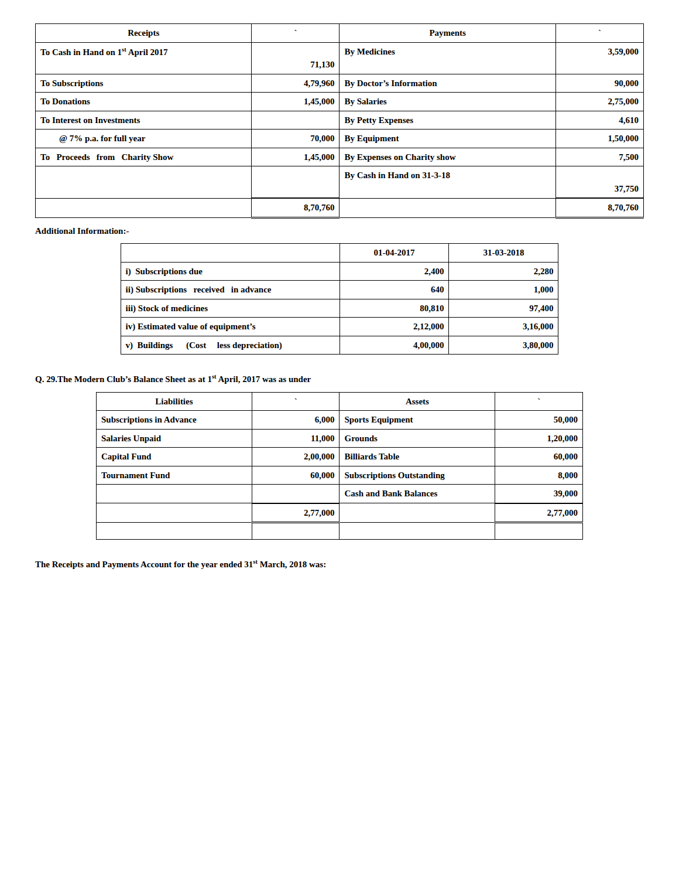| Receipts | ` | Payments | ` |
| --- | --- | --- | --- |
| To Cash in Hand on 1 st April 2017 | 71,130 | By Medicines | 3,59,000 |
| To Subscriptions | 4,79,960 | By Doctor’s Information | 90,000 |
| To Donations | 1,45,000 | By Salaries | 2,75,000 |
| To Interest on Investments | | By Petty Expenses | 4,610 |
| @ 7% p.a. for full year | 70,000 | By Equipment | 1,50,000 |
| To Proceeds from Charity Show | 1,45,000 | By Expenses on Charity show | 7,500 |
| | | By Cash in Hand on 31-3-18 | 37,750 |
| | 8,70,760 | | 8,70,760 |
Additional Information:-
| | 01-04-2017 | 31-03-2018 |
| --- | --- | --- |
| i) Subscriptions due | 2,400 | 2,280 |
| ii) Subscriptions received in advance | 640 | 1,000 |
| iii) Stock of medicines | 80,810 | 97,400 |
| iv) Estimated value of equipment’s | 2,12,000 | 3,16,000 |
| v) Buildings (Cost less depreciation) | 4,00,000 | 3,80,000 |
Q. 29.The Modern Club’s Balance Sheet as at 1st April, 2017 was as under
| Liabilities | ` | Assets | ` |
| --- | --- | --- | --- |
| Subscriptions in Advance | 6,000 | Sports Equipment | 50,000 |
| Salaries Unpaid | 11,000 | Grounds | 1,20,000 |
| Capital Fund | 2,00,000 | Billiards Table | 60,000 |
| Tournament Fund | 60,000 | Subscriptions Outstanding | 8,000 |
| | | Cash and Bank Balances | 39,000 |
| | 2,77,000 | | 2,77,000 |
The Receipts and Payments Account for the year ended 31st March, 2018 was: